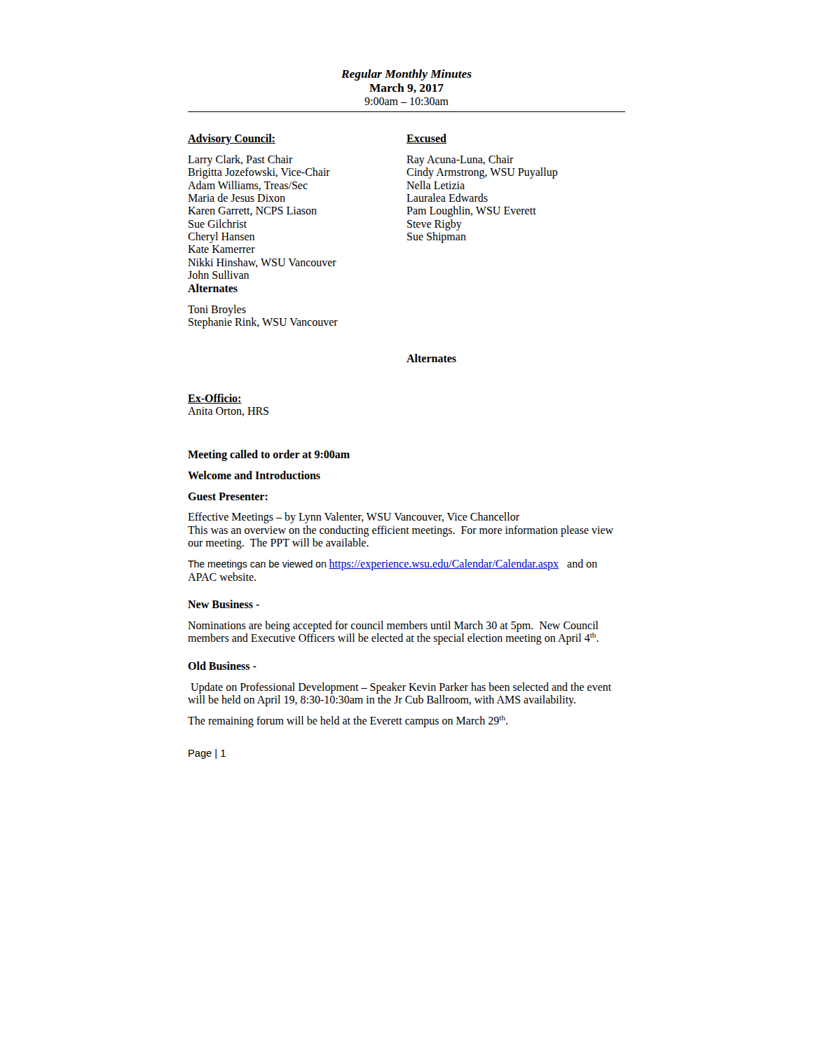Regular Monthly Minutes
March 9, 2017
9:00am – 10:30am
| Advisory Council: Larry Clark, Past Chair Brigitta Jozefowski, Vice-Chair Adam Williams, Treas/Sec Maria de Jesus Dixon Karen Garrett, NCPS Liason Sue Gilchrist Cheryl Hansen Kate Kamerrer Nikki Hinshaw, WSU Vancouver John Sullivan Alternates Toni Broyles Stephanie Rink, WSU Vancouver | Excused Ray Acuna-Luna, Chair Cindy Armstrong, WSU Puyallup Nella Letizia Lauralea Edwards Pam Loughlin, WSU Everett Steve Rigby Sue Shipman Alternates |
Ex-Officio:
Anita Orton, HRS
Meeting called to order at 9:00am
Welcome and Introductions
Guest Presenter:
Effective Meetings – by Lynn Valenter, WSU Vancouver, Vice Chancellor
This was an overview on the conducting efficient meetings. For more information please view our meeting. The PPT will be available.
The meetings can be viewed on https://experience.wsu.edu/Calendar/Calendar.aspx and on APAC website.
New Business -
Nominations are being accepted for council members until March 30 at 5pm. New Council members and Executive Officers will be elected at the special election meeting on April 4th.
Old Business -
Update on Professional Development – Speaker Kevin Parker has been selected and the event will be held on April 19, 8:30-10:30am in the Jr Cub Ballroom, with AMS availability.
The remaining forum will be held at the Everett campus on March 29th.
Page | 1